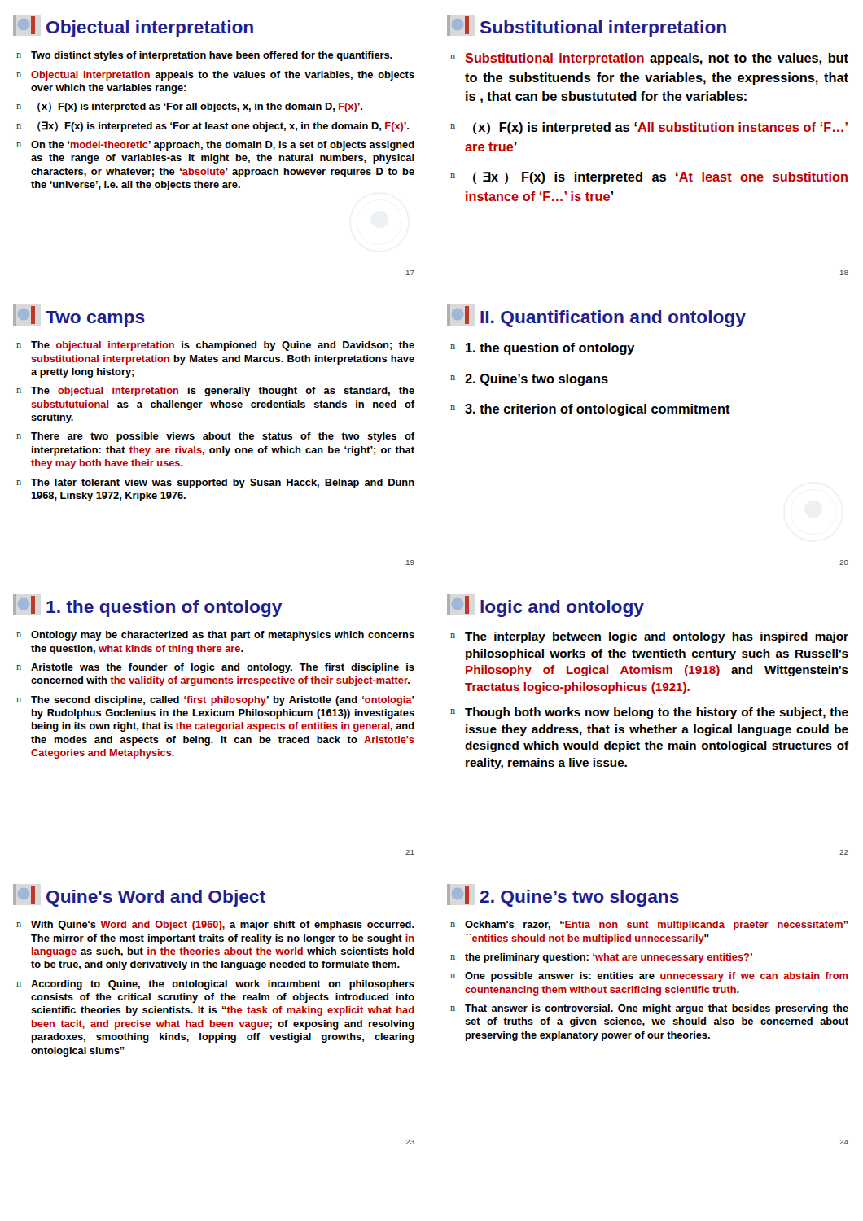Objectual interpretation
Two distinct styles of interpretation have been offered for the quantifiers.
Objectual interpretation appeals to the values of the variables, the objects over which the variables range:
（x）F(x) is interpreted as ‘For all objects, x, in the domain D, F(x)’.
（∃x）F(x) is interpreted as ‘For at least one object, x, in the domain D, F(x)’.
On the ‘model-theoretic’ approach, the domain D, is a set of objects assigned as the range of variables-as it might be, the natural numbers, physical characters, or whatever; the ‘absolute’ approach however requires D to be the ‘universe’, i.e. all the objects there are.
17
Substitutional interpretation
Substitutional interpretation appeals, not to the values, but to the substituends for the variables, the expressions, that is , that can be sbustututed for the variables:
（x）F(x) is interpreted as ‘All substitution instances of ‘F…’ are true’
（∃x）F(x) is interpreted as ‘At least one substitution instance of ‘F…’ is true’
18
Two camps
The objectual interpretation is championed by Quine and Davidson; the substitutional interpretation by Mates and Marcus. Both interpretations have a pretty long history;
The objectual interpretation is generally thought of as standard, the substututuional as a challenger whose credentials stands in need of scrutiny.
There are two possible views about the status of the two styles of interpretation: that they are rivals, only one of which can be ‘right’; or that they may both have their uses.
The later tolerant view was supported by Susan Hacck, Belnap and Dunn 1968, Linsky 1972, Kripke 1976.
19
II. Quantification and ontology
1. the question of ontology
2. Quine’s two slogans
3. the criterion of ontological commitment
20
1. the question of ontology
Ontology may be characterized as that part of metaphysics which concerns the question, what kinds of thing there are.
Aristotle was the founder of logic and ontology. The first discipline is concerned with the validity of arguments irrespective of their subject-matter.
The second discipline, called ‘first philosophy’ by Aristotle (and ‘ontologia’ by Rudolphus Goclenius in the Lexicum Philosophicum (1613)) investigates being in its own right, that is the categorial aspects of entities in general, and the modes and aspects of being. It can be traced back to Aristotle's Categories and Metaphysics.
21
logic and ontology
The interplay between logic and ontology has inspired major philosophical works of the twentieth century such as Russell's Philosophy of Logical Atomism (1918) and Wittgenstein's Tractatus logico-philosophicus (1921).
Though both works now belong to the history of the subject, the issue they address, that is whether a logical language could be designed which would depict the main ontological structures of reality, remains a live issue.
22
Quine's Word and Object
With Quine's Word and Object (1960), a major shift of emphasis occurred. The mirror of the most important traits of reality is no longer to be sought in language as such, but in the theories about the world which scientists hold to be true, and only derivatively in the language needed to formulate them.
According to Quine, the ontological work incumbent on philosophers consists of the critical scrutiny of the realm of objects introduced into scientific theories by scientists. It is “the task of making explicit what had been tacit, and precise what had been vague; of exposing and resolving paradoxes, smoothing kinds, lopping off vestigial growths, clearing ontological slums”
23
2. Quine’s two slogans
Ockham's razor, “Entia non sunt multiplicanda praeter necessitatem” ``entities should not be multiplied unnecessarily''
the preliminary question: ‘what are unnecessary entities?’
One possible answer is: entities are unnecessary if we can abstain from countenancing them without sacrificing scientific truth.
That answer is controversial. One might argue that besides preserving the set of truths of a given science, we should also be concerned about preserving the explanatory power of our theories.
24